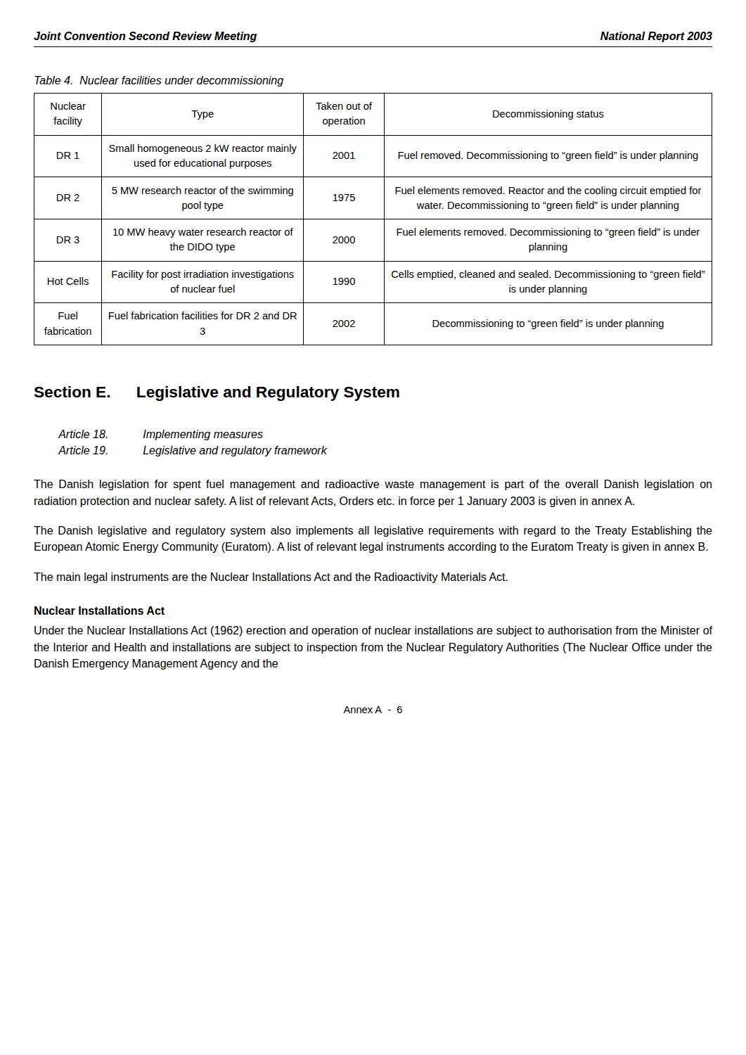Joint Convention Second Review Meeting National Report 2003
Table 4. Nuclear facilities under decommissioning
| Nuclear facility | Type | Taken out of operation | Decommissioning status |
| --- | --- | --- | --- |
| DR 1 | Small homogeneous 2 kW reactor mainly used for educational purposes | 2001 | Fuel removed. Decommissioning to “green field” is under planning |
| DR 2 | 5 MW research reactor of the swimming pool type | 1975 | Fuel elements removed. Reactor and the cooling circuit emptied for water. Decommissioning to “green field” is under planning |
| DR 3 | 10 MW heavy water research reactor of the DIDO type | 2000 | Fuel elements removed. Decommissioning to “green field” is under planning |
| Hot Cells | Facility for post irradiation investigations of nuclear fuel | 1990 | Cells emptied, cleaned and sealed. Decommissioning to “green field” is under planning |
| Fuel fabrication | Fuel fabrication facilities for DR 2 and DR 3 | 2002 | Decommissioning to “green field” is under planning |
Section E. Legislative and Regulatory System
Article 18. Implementing measures
Article 19. Legislative and regulatory framework
The Danish legislation for spent fuel management and radioactive waste management is part of the overall Danish legislation on radiation protection and nuclear safety. A list of relevant Acts, Orders etc. in force per 1 January 2003 is given in annex A.
The Danish legislative and regulatory system also implements all legislative requirements with regard to the Treaty Establishing the European Atomic Energy Community (Euratom). A list of relevant legal instruments according to the Euratom Treaty is given in annex B.
The main legal instruments are the Nuclear Installations Act and the Radioactivity Materials Act.
Nuclear Installations Act
Under the Nuclear Installations Act (1962) erection and operation of nuclear installations are subject to authorisation from the Minister of the Interior and Health and installations are subject to inspection from the Nuclear Regulatory Authorities (The Nuclear Office under the Danish Emergency Management Agency and the
Annex A - 6